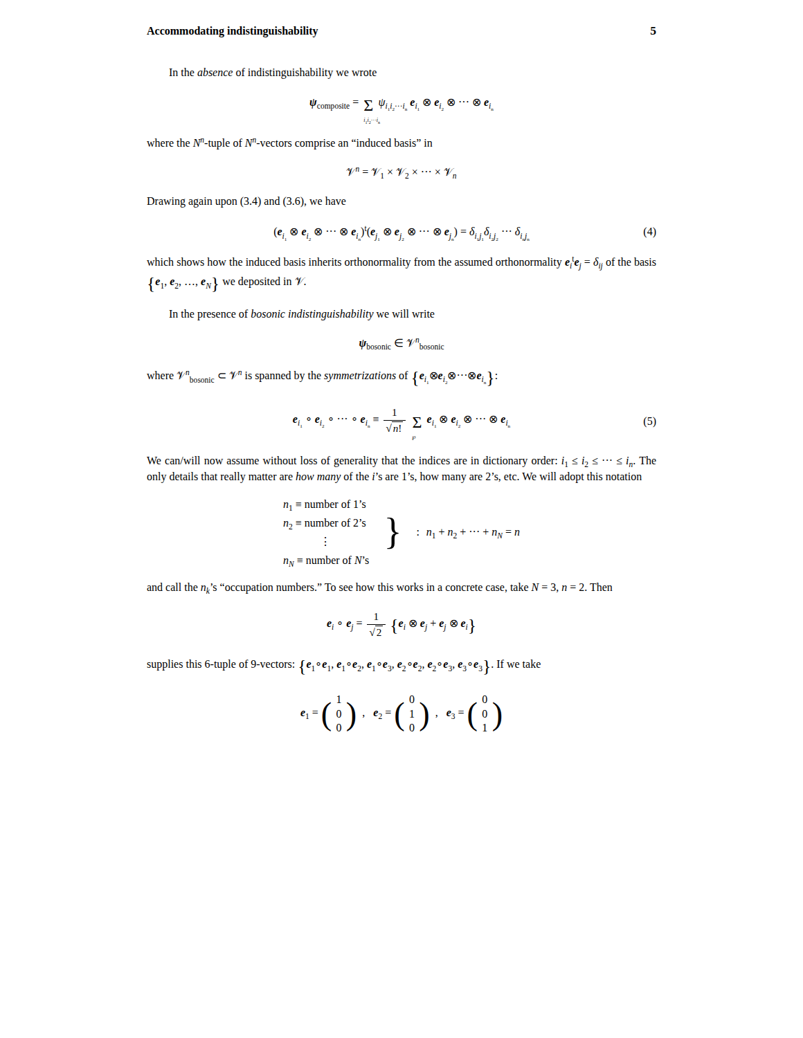Accommodating indistinguishability 5
In the absence of indistinguishability we wrote
ψcomposite = Σi1i2···in ψi1i2···in ei1 ⊗ ei2 ⊗ ··· ⊗ ein
where the Nn-tuple of Nn-vectors comprise an “induced basis” in
𝒱n = 𝒱1 × 𝒱2 × ··· × 𝒱n
Drawing again upon (3.4) and (3.6), we have
(ei1 ⊗ ei2 ⊗ ··· ⊗ ein)t(ej1 ⊗ ej2 ⊗ ··· ⊗ ejn) = δi1j1δi2j2 ··· δinjn (4)
which shows how the induced basis inherits orthonormality from the assumed orthonormality eitej = δij of the basis {e1, e2, …, eN} we deposited in 𝒱.
In the presence of bosonic indistinguishability we will write
ψbosonic ∈ 𝒱nbosonic
where 𝒱nbosonic ⊂ 𝒱n is spanned by the symmetrizations of {ei1⊗ei2⊗···⊗ein}:
ei1 ∘ ei2 ∘ ··· ∘ ein ≡ 1√n! Σ℘ ei1 ⊗ ei2 ⊗ ··· ⊗ ein (5)
We can/will now assume without loss of generality that the indices are in dictionary order: i1 ≤ i2 ≤ ··· ≤ in. The only details that really matter are how many of the i’s are 1’s, how many are 2’s, etc. We will adopt this notation
| n 1 ≡ number of 1’s | } | : | n 1 + n 2 + ··· + n N = n |
| n 2 ≡ number of 2’s |
| ⋮ |
| n N ≡ number of N ’s |
and call the nk’s “occupation numbers.” To see how this works in a concrete case, take N = 3, n = 2. Then
ei ∘ ej = 1√2 {ei ⊗ ej + ej ⊗ ei}
supplies this 6-tuple of 9-vectors: {e1∘e1, e1∘e2, e1∘e3, e2∘e2, e2∘e3, e3∘e3}. If we take
e1 = (
| 1 |
| 0 |
| 0 |
) , e2 = (
| 0 |
| 1 |
| 0 |
) , e3 = (
| 0 |
| 0 |
| 1 |
)